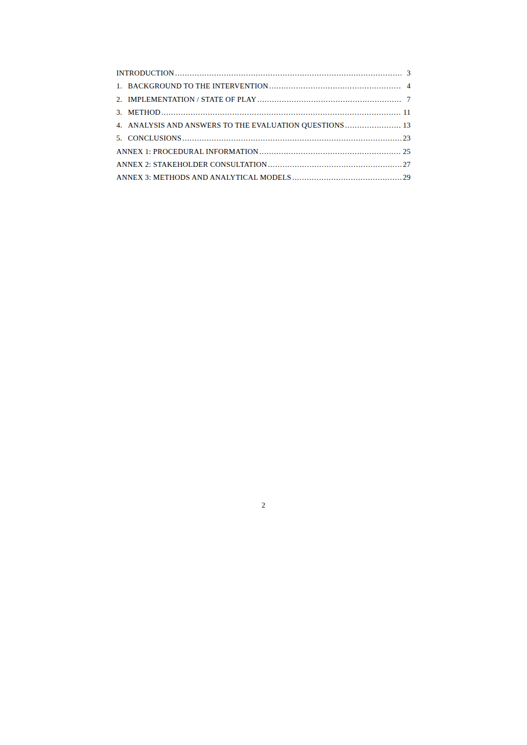INTRODUCTION .......................................................................................................................... 3
1. BACKGROUND TO THE INTERVENTION ................................................................................. 4
2. IMPLEMENTATION / STATE OF PLAY ....................................................................... 7
3. METHOD ............................................................................................................. 11
4. ANALYSIS AND ANSWERS TO THE EVALUATION QUESTIONS .......................................... 13
5. CONCLUSIONS ............................................................................................. 23
ANNEX 1: PROCEDURAL INFORMATION ......................................................................... 25
ANNEX 2: STAKEHOLDER CONSULTATION ..................................................................... 27
ANNEX 3: METHODS AND ANALYTICAL MODELS ........................................................ 29
2